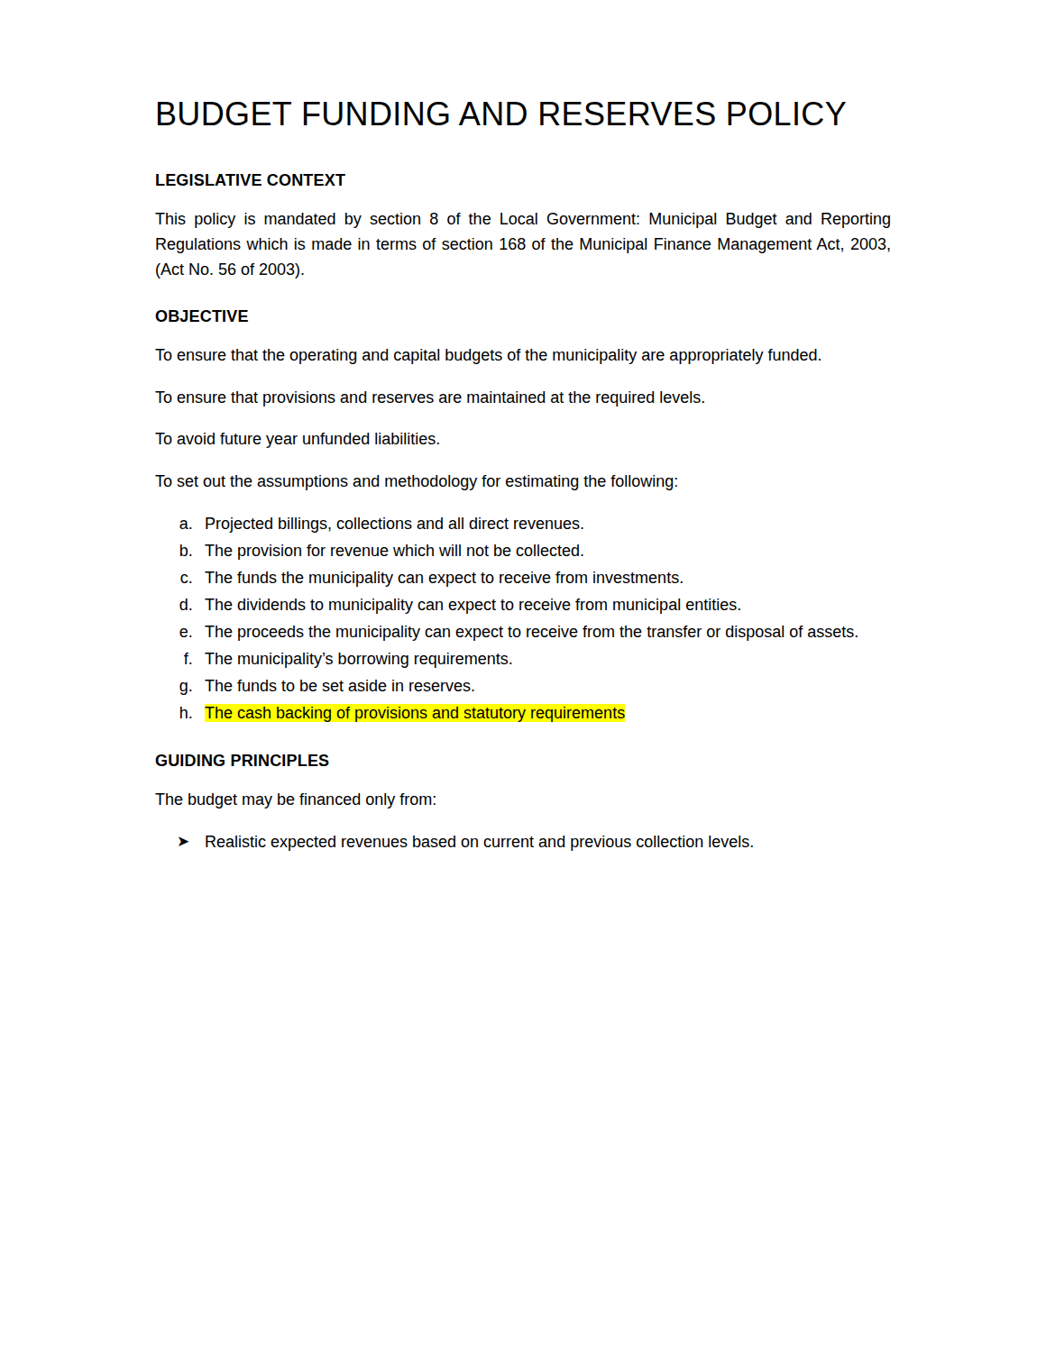BUDGET FUNDING AND RESERVES POLICY
LEGISLATIVE CONTEXT
This policy is mandated by section 8 of the Local Government: Municipal Budget and Reporting Regulations which is made in terms of section 168 of the Municipal Finance Management Act, 2003, (Act No. 56 of 2003).
OBJECTIVE
To ensure that the operating and capital budgets of the municipality are appropriately funded.
To ensure that provisions and reserves are maintained at the required levels.
To avoid future year unfunded liabilities.
To set out the assumptions and methodology for estimating the following:
Projected billings, collections and all direct revenues.
The provision for revenue which will not be collected.
The funds the municipality can expect to receive from investments.
The dividends to municipality can expect to receive from municipal entities.
The proceeds the municipality can expect to receive from the transfer or disposal of assets.
The municipality’s borrowing requirements.
The funds to be set aside in reserves.
The cash backing of provisions and statutory requirements
GUIDING PRINCIPLES
The budget may be financed only from:
Realistic expected revenues based on current and previous collection levels.